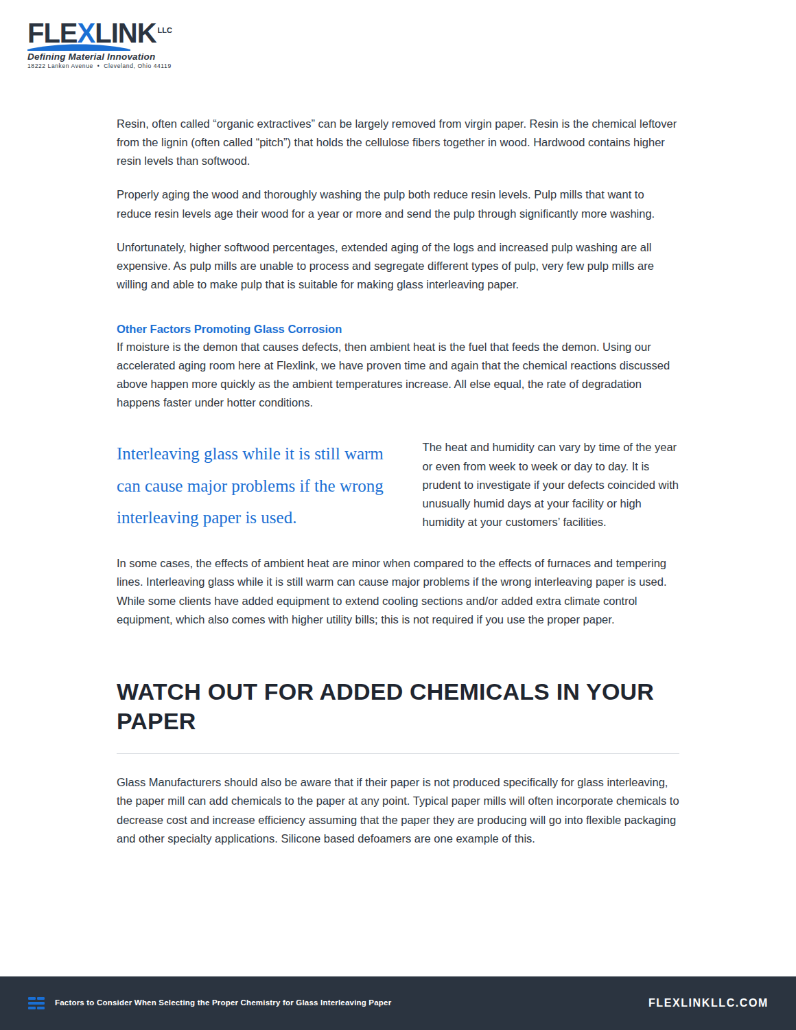FLEXLINKLLC
Defining Material Innovation
18222 Lanken Avenue • Cleveland, Ohio 44119
Resin, often called “organic extractives” can be largely removed from virgin paper. Resin is the chemical leftover from the lignin (often called “pitch”) that holds the cellulose fibers together in wood. Hardwood contains higher resin levels than softwood.
Properly aging the wood and thoroughly washing the pulp both reduce resin levels. Pulp mills that want to reduce resin levels age their wood for a year or more and send the pulp through significantly more washing.
Unfortunately, higher softwood percentages, extended aging of the logs and increased pulp washing are all expensive. As pulp mills are unable to process and segregate different types of pulp, very few pulp mills are willing and able to make pulp that is suitable for making glass interleaving paper.
Other Factors Promoting Glass Corrosion
If moisture is the demon that causes defects, then ambient heat is the fuel that feeds the demon. Using our accelerated aging room here at Flexlink, we have proven time and again that the chemical reactions discussed above happen more quickly as the ambient temperatures increase. All else equal, the rate of degradation happens faster under hotter conditions.
Interleaving glass while it is still warm can cause major problems if the wrong interleaving paper is used.
The heat and humidity can vary by time of the year or even from week to week or day to day. It is prudent to investigate if your defects coincided with unusually humid days at your facility or high humidity at your customers’ facilities.
In some cases, the effects of ambient heat are minor when compared to the effects of furnaces and tempering lines. Interleaving glass while it is still warm can cause major problems if the wrong interleaving paper is used. While some clients have added equipment to extend cooling sections and/or added extra climate control equipment, which also comes with higher utility bills; this is not required if you use the proper paper.
Watch out for added chemicals in your paper
Glass Manufacturers should also be aware that if their paper is not produced specifically for glass interleaving, the paper mill can add chemicals to the paper at any point. Typical paper mills will often incorporate chemicals to decrease cost and increase efficiency assuming that the paper they are producing will go into flexible packaging and other specialty applications. Silicone based defoamers are one example of this.
Factors to Consider When Selecting the Proper Chemistry for Glass Interleaving Paper
FLEXLINKLLC.COM